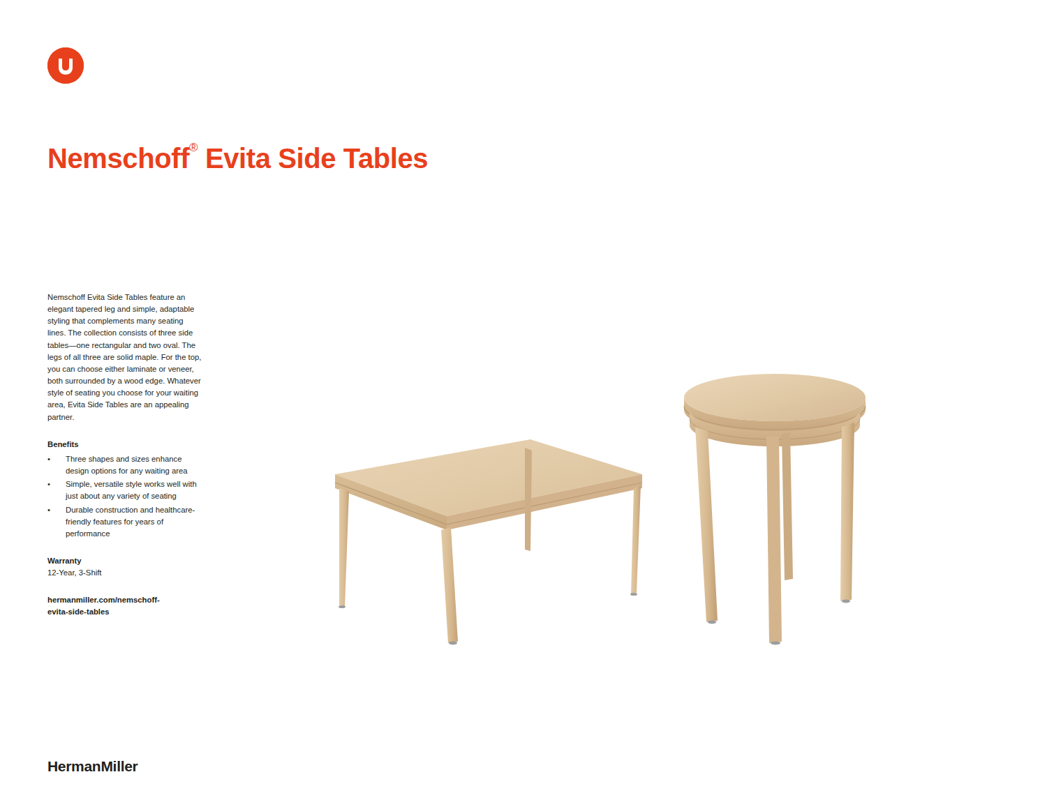Nemschoff® Evita Side Tables
Nemschoff Evita Side Tables feature an elegant tapered leg and simple, adaptable styling that complements many seating lines. The collection consists of three side tables—one rectangular and two oval. The legs of all three are solid maple. For the top, you can choose either laminate or veneer, both surrounded by a wood edge. Whatever style of seating you choose for your waiting area, Evita Side Tables are an appealing partner.
Benefits
Three shapes and sizes enhance design options for any waiting area
Simple, versatile style works well with just about any variety of seating
Durable construction and healthcare-friendly features for years of performance
Warranty12-Year, 3-Shift
hermanmiller.com/nemschoff-
evita-side-tables
Herman Miller